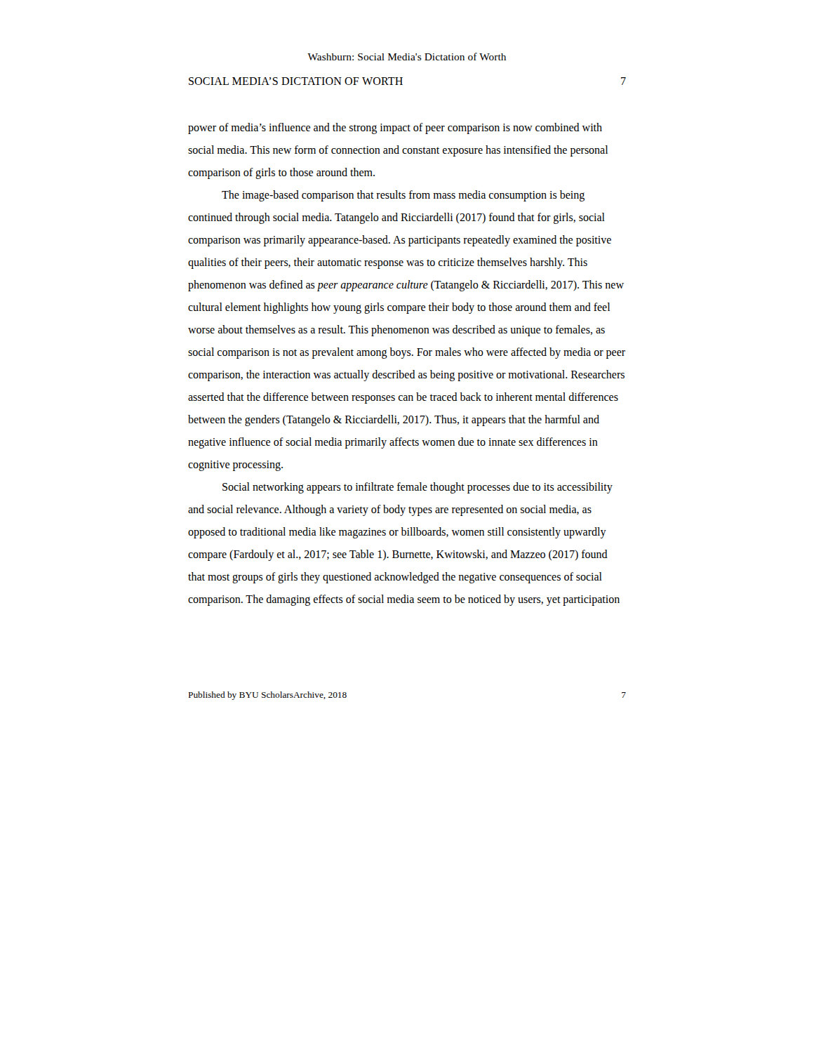Washburn: Social Media's Dictation of Worth
SOCIAL MEDIA’S DICTATION OF WORTH 7
power of media’s influence and the strong impact of peer comparison is now combined with social media. This new form of connection and constant exposure has intensified the personal comparison of girls to those around them.
The image-based comparison that results from mass media consumption is being continued through social media. Tatangelo and Ricciardelli (2017) found that for girls, social comparison was primarily appearance-based. As participants repeatedly examined the positive qualities of their peers, their automatic response was to criticize themselves harshly. This phenomenon was defined as peer appearance culture (Tatangelo & Ricciardelli, 2017). This new cultural element highlights how young girls compare their body to those around them and feel worse about themselves as a result. This phenomenon was described as unique to females, as social comparison is not as prevalent among boys. For males who were affected by media or peer comparison, the interaction was actually described as being positive or motivational. Researchers asserted that the difference between responses can be traced back to inherent mental differences between the genders (Tatangelo & Ricciardelli, 2017). Thus, it appears that the harmful and negative influence of social media primarily affects women due to innate sex differences in cognitive processing.
Social networking appears to infiltrate female thought processes due to its accessibility and social relevance. Although a variety of body types are represented on social media, as opposed to traditional media like magazines or billboards, women still consistently upwardly compare (Fardouly et al., 2017; see Table 1). Burnette, Kwitowski, and Mazzeo (2017) found that most groups of girls they questioned acknowledged the negative consequences of social comparison. The damaging effects of social media seem to be noticed by users, yet participation
Published by BYU ScholarsArchive, 2018 7